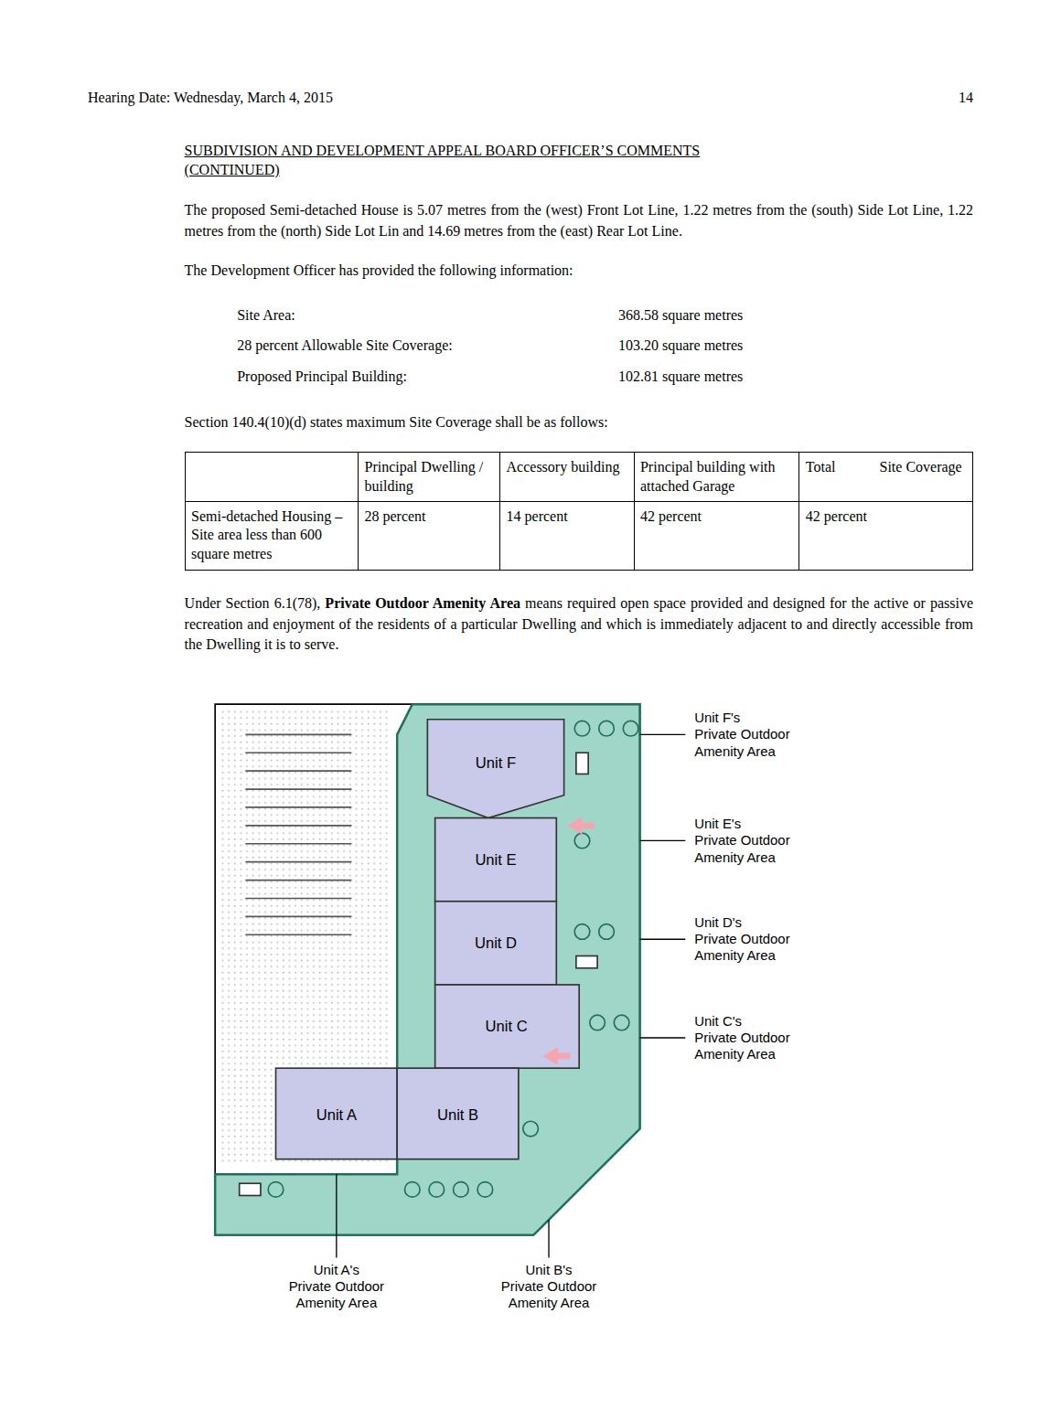Hearing Date: Wednesday, March 4, 2015
14
SUBDIVISION AND DEVELOPMENT APPEAL BOARD OFFICER’S COMMENTS
(CONTINUED)
The proposed Semi-detached House is 5.07 metres from the (west) Front Lot Line, 1.22 metres from the (south) Side Lot Line, 1.22 metres from the (north) Side Lot Lin and 14.69 metres from the (east) Rear Lot Line.
The Development Officer has provided the following information:
| Site Area: | 368.58 square metres |
| 28 percent Allowable Site Coverage: | 103.20 square metres |
| Proposed Principal Building: | 102.81 square metres |
Section 140.4(10)(d) states maximum Site Coverage shall be as follows:
| | Principal Dwelling / building | Accessory building | Principal building with attached Garage | Total Site Coverage |
| Semi-detached Housing – Site area less than 600 square metres | 28 percent | 14 percent | 42 percent | 42 percent |
Under Section 6.1(78), Private Outdoor Amenity Area means required open space provided and designed for the active or passive recreation and enjoyment of the residents of a particular Dwelling and which is immediately adjacent to and directly accessible from the Dwelling it is to serve.
Unit F Unit E Unit D Unit C Unit A Unit B Unit F's Private Outdoor Amenity Area Unit E's Private Outdoor Amenity Area Unit D's Private Outdoor Amenity Area Unit C's Private Outdoor Amenity Area Unit B's Private Outdoor Amenity Area Unit A's Private Outdoor Amenity Area